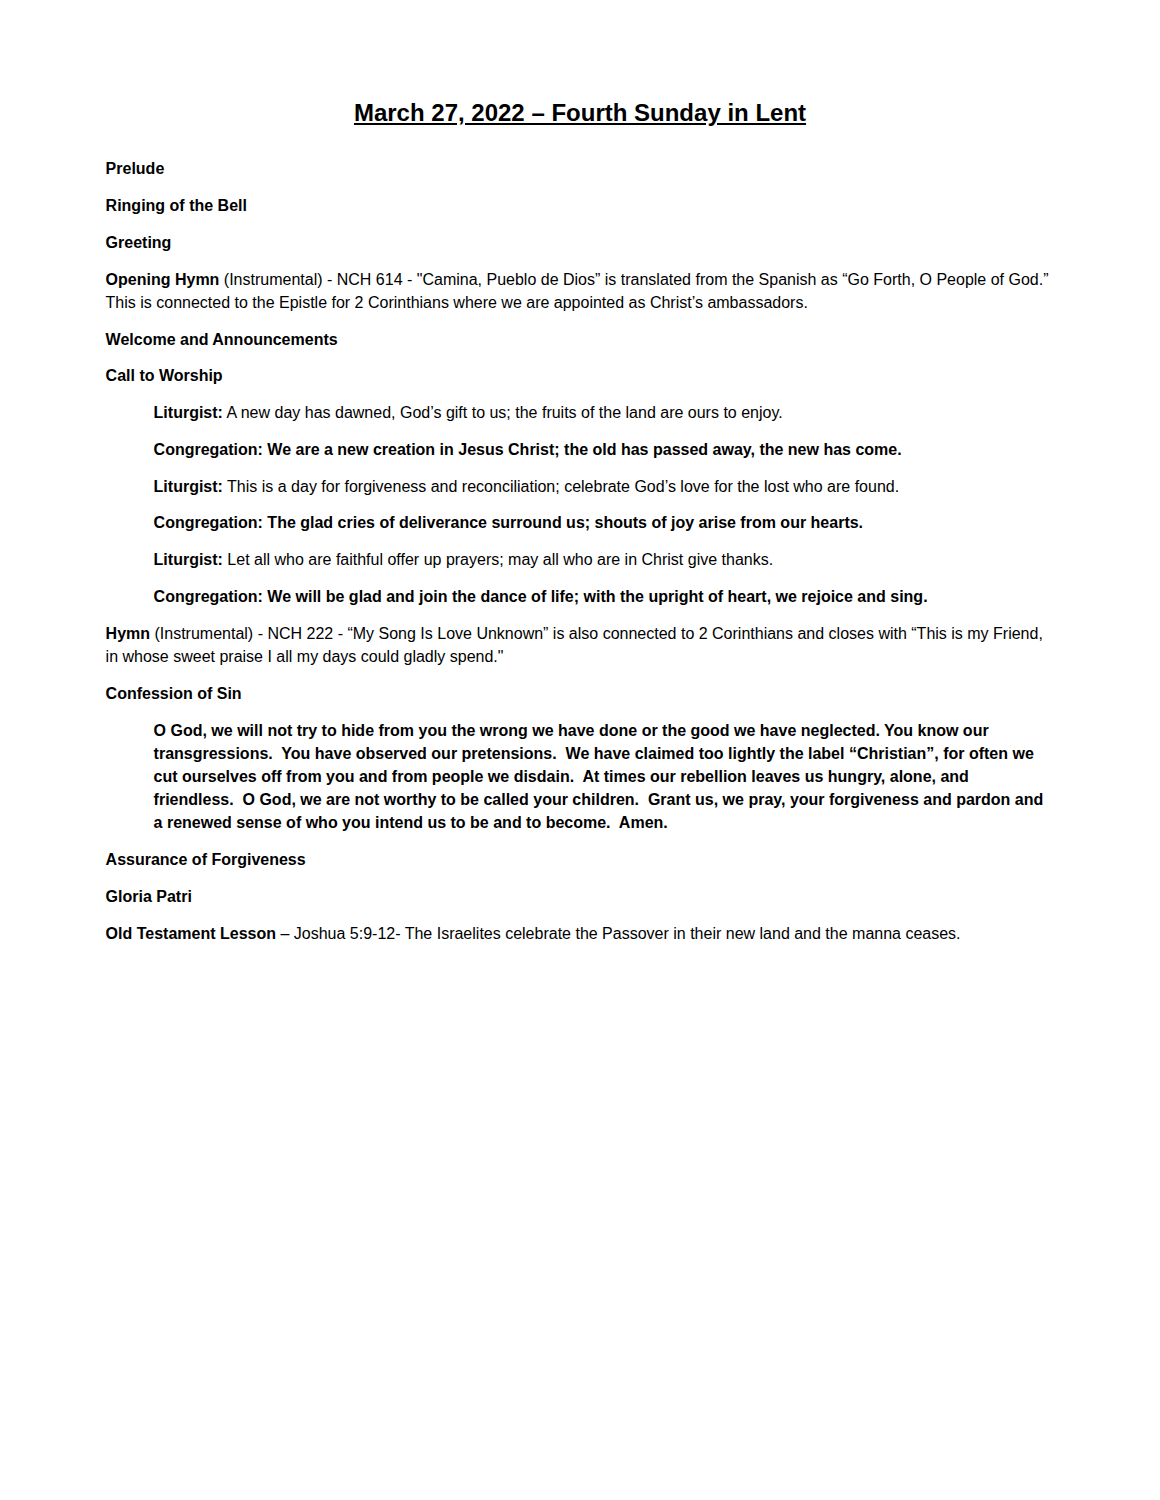March 27, 2022 – Fourth Sunday in Lent
Prelude
Ringing of the Bell
Greeting
Opening Hymn (Instrumental) - NCH 614 - "Camina, Pueblo de Dios” is translated from the Spanish as “Go Forth, O People of God.” This is connected to the Epistle for 2 Corinthians where we are appointed as Christ’s ambassadors.
Welcome and Announcements
Call to Worship
Liturgist: A new day has dawned, God’s gift to us; the fruits of the land are ours to enjoy.
Congregation: We are a new creation in Jesus Christ; the old has passed away, the new has come.
Liturgist: This is a day for forgiveness and reconciliation; celebrate God’s love for the lost who are found.
Congregation: The glad cries of deliverance surround us; shouts of joy arise from our hearts.
Liturgist: Let all who are faithful offer up prayers; may all who are in Christ give thanks.
Congregation: We will be glad and join the dance of life; with the upright of heart, we rejoice and sing.
Hymn (Instrumental) - NCH 222 - “My Song Is Love Unknown” is also connected to 2 Corinthians and closes with “This is my Friend, in whose sweet praise I all my days could gladly spend."
Confession of Sin
O God, we will not try to hide from you the wrong we have done or the good we have neglected. You know our transgressions. You have observed our pretensions. We have claimed too lightly the label “Christian”, for often we cut ourselves off from you and from people we disdain. At times our rebellion leaves us hungry, alone, and friendless. O God, we are not worthy to be called your children. Grant us, we pray, your forgiveness and pardon and a renewed sense of who you intend us to be and to become. Amen.
Assurance of Forgiveness
Gloria Patri
Old Testament Lesson – Joshua 5:9-12- The Israelites celebrate the Passover in their new land and the manna ceases.